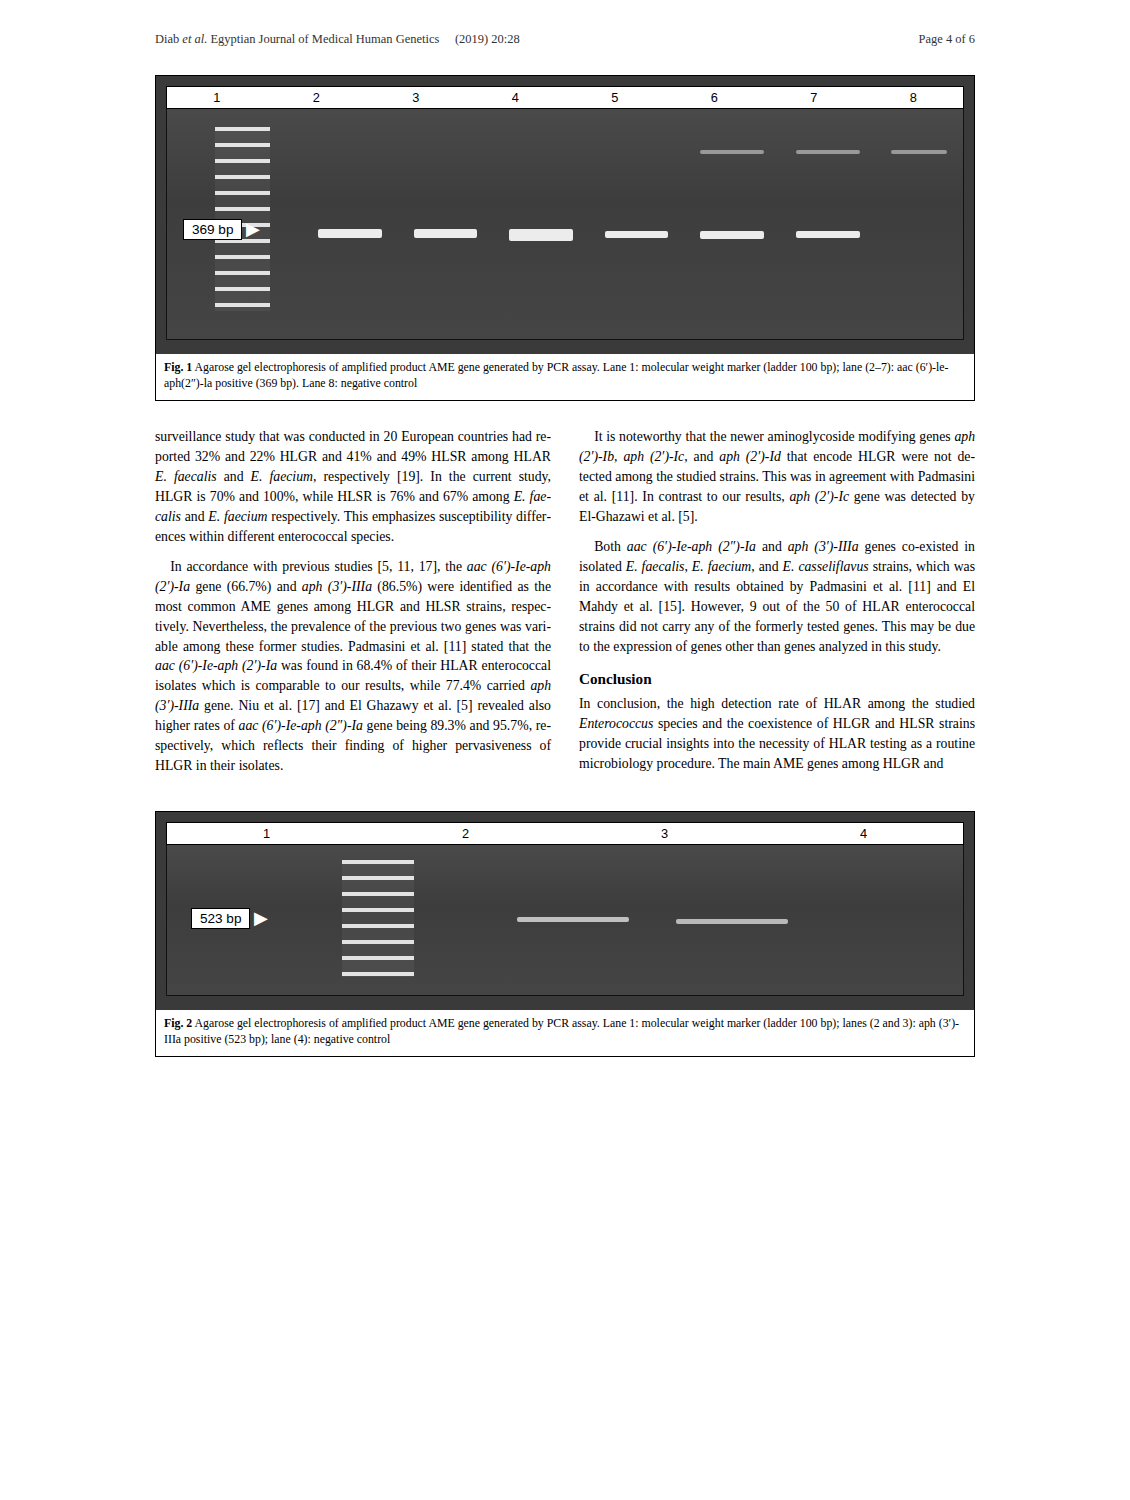Diab et al. Egyptian Journal of Medical Human Genetics (2019) 20:28
Page 4 of 6
12345678
369 bp▶
Fig. 1 Agarose gel electrophoresis of amplified product AME gene generated by PCR assay. Lane 1: molecular weight marker (ladder 100 bp); lane (2–7): aac (6′)-le-aph(2″)-la positive (369 bp). Lane 8: negative control
surveillance study that was conducted in 20 European countries had reported 32% and 22% HLGR and 41% and 49% HLSR among HLAR E. faecalis and E. faecium, respectively [19]. In the current study, HLGR is 70% and 100%, while HLSR is 76% and 67% among E. faecalis and E. faecium respectively. This emphasizes susceptibility differences within different enterococcal species.
In accordance with previous studies [5, 11, 17], the aac (6′)-Ie-aph (2′)-Ia gene (66.7%) and aph (3′)-IIIa (86.5%) were identified as the most common AME genes among HLGR and HLSR strains, respectively. Nevertheless, the prevalence of the previous two genes was variable among these former studies. Padmasini et al. [11] stated that the aac (6′)-Ie-aph (2′)-Ia was found in 68.4% of their HLAR enterococcal isolates which is comparable to our results, while 77.4% carried aph (3′)-IIIa gene. Niu et al. [17] and El Ghazawy et al. [5] revealed also higher rates of aac (6′)-Ie-aph (2″)-Ia gene being 89.3% and 95.7%, respectively, which reflects their finding of higher pervasiveness of HLGR in their isolates.
It is noteworthy that the newer aminoglycoside modifying genes aph (2′)-Ib, aph (2′)-Ic, and aph (2′)-Id that encode HLGR were not detected among the studied strains. This was in agreement with Padmasini et al. [11]. In contrast to our results, aph (2′)-Ic gene was detected by El-Ghazawi et al. [5].
Both aac (6′)-Ie-aph (2″)-Ia and aph (3′)-IIIa genes co-existed in isolated E. faecalis, E. faecium, and E. casseliflavus strains, which was in accordance with results obtained by Padmasini et al. [11] and El Mahdy et al. [15]. However, 9 out of the 50 of HLAR enterococcal strains did not carry any of the formerly tested genes. This may be due to the expression of genes other than genes analyzed in this study.
Conclusion
In conclusion, the high detection rate of HLAR among the studied Enterococcus species and the coexistence of HLGR and HLSR strains provide crucial insights into the necessity of HLAR testing as a routine microbiology procedure. The main AME genes among HLGR and
1234
523 bp▶
Fig. 2 Agarose gel electrophoresis of amplified product AME gene generated by PCR assay. Lane 1: molecular weight marker (ladder 100 bp); lanes (2 and 3): aph (3′)-IIIa positive (523 bp); lane (4): negative control